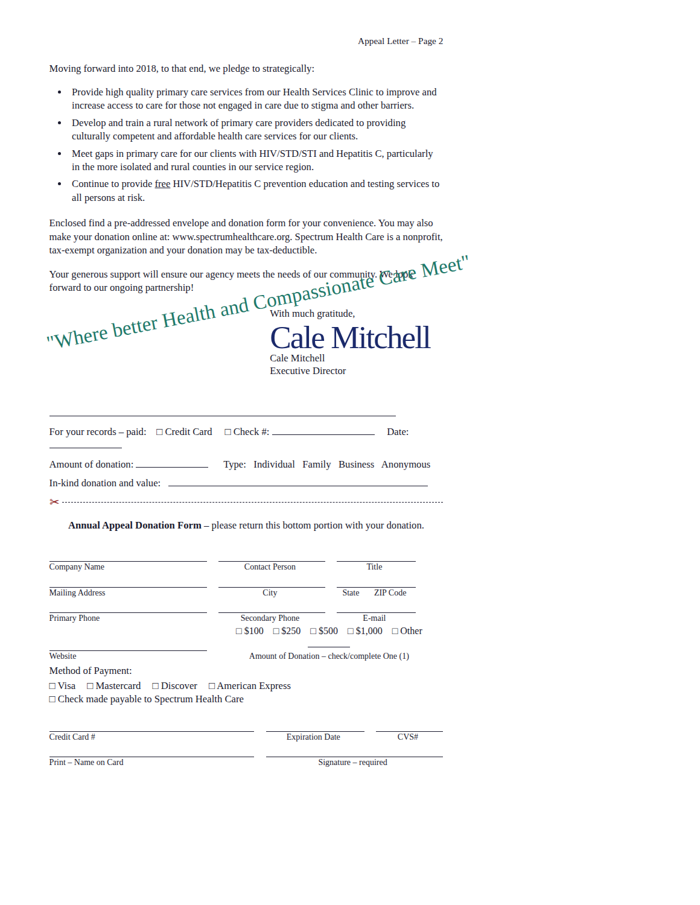Appeal Letter – Page 2
Moving forward into 2018, to that end, we pledge to strategically:
Provide high quality primary care services from our Health Services Clinic to improve and increase access to care for those not engaged in care due to stigma and other barriers.
Develop and train a rural network of primary care providers dedicated to providing culturally competent and affordable health care services for our clients.
Meet gaps in primary care for our clients with HIV/STD/STI and Hepatitis C, particularly in the more isolated and rural counties in our service region.
Continue to provide free HIV/STD/Hepatitis C prevention education and testing services to all persons at risk.
Enclosed find a pre-addressed envelope and donation form for your convenience. You may also make your donation online at: www.spectrumhealthcare.org. Spectrum Health Care is a nonprofit, tax-exempt organization and your donation may be tax-deductible.
Your generous support will ensure our agency meets the needs of our community. We look forward to our ongoing partnership!
"Where better Health and Compassionate Care Meet"
With much gratitude,
Cale Mitchell
Cale Mitchell
Executive Director
For your records – paid: □ Credit Card □ Check #: Date:
Amount of donation: Type: Individual Family Business Anonymous
In-kind donation and value:
✂
Annual Appeal Donation Form – please return this bottom portion with your donation.
| Company Name | | Contact Person | | Title | |
| Mailing Address | | City | | State ZIP Code | |
| Primary Phone | | Secondary Phone | | E-mail | |
| | | □ $100 □ $250 □ $500 □ $1,000 □ Other |
| Website | | Amount of Donation – check/complete One (1) |
Method of Payment:
□ Visa □ Mastercard □ Discover □ American Express □ Check made payable to Spectrum Health Care
| Credit Card # | | Expiration Date | | CVS# |
| Print – Name on Card | | Signature – required |